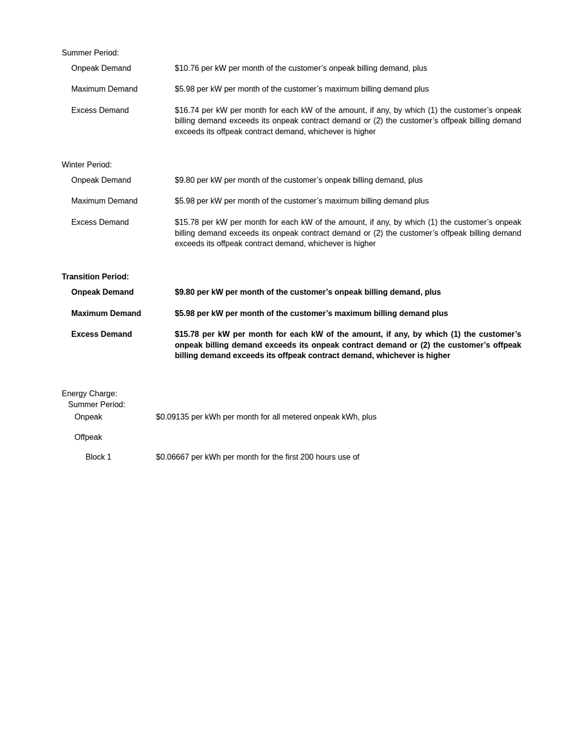Summer Period:
| Onpeak Demand | $10.76 per kW per month of the customer’s onpeak billing demand, plus |
| Maximum Demand | $5.98 per kW per month of the customer’s maximum billing demand plus |
| Excess Demand | $16.74 per kW per month for each kW of the amount, if any, by which (1) the customer’s onpeak billing demand exceeds its onpeak contract demand or (2) the customer’s offpeak billing demand exceeds its offpeak contract demand, whichever is higher |
Winter Period:
| Onpeak Demand | $9.80 per kW per month of the customer’s onpeak billing demand, plus |
| Maximum Demand | $5.98 per kW per month of the customer’s maximum billing demand plus |
| Excess Demand | $15.78 per kW per month for each kW of the amount, if any, by which (1) the customer’s onpeak billing demand exceeds its onpeak contract demand or (2) the customer’s offpeak billing demand exceeds its offpeak contract demand, whichever is higher |
Transition Period:
| Onpeak Demand | $9.80 per kW per month of the customer’s onpeak billing demand, plus |
| Maximum Demand | $5.98 per kW per month of the customer’s maximum billing demand plus |
| Excess Demand | $15.78 per kW per month for each kW of the amount, if any, by which (1) the customer’s onpeak billing demand exceeds its onpeak contract demand or (2) the customer’s offpeak billing demand exceeds its offpeak contract demand, whichever is higher |
Energy Charge:
Summer Period:
| Onpeak | $0.09135 per kWh per month for all metered onpeak kWh, plus |
| Offpeak | |
| Block 1 | $0.06667 per kWh per month for the first 200 hours use of |